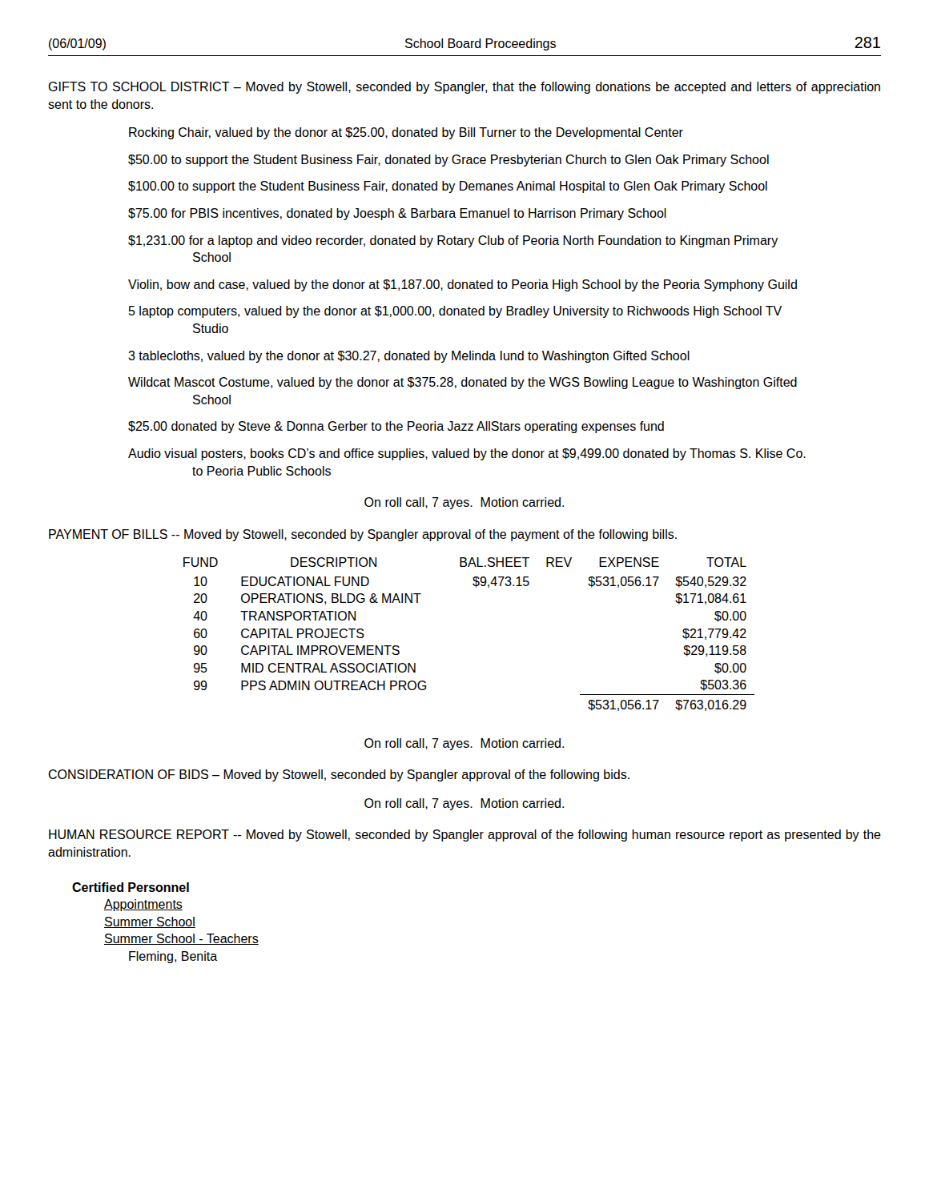(06/01/09) School Board Proceedings 281
GIFTS TO SCHOOL DISTRICT – Moved by Stowell, seconded by Spangler, that the following donations be accepted and letters of appreciation sent to the donors.
Rocking Chair, valued by the donor at $25.00, donated by Bill Turner to the Developmental Center
$50.00 to support the Student Business Fair, donated by Grace Presbyterian Church to Glen Oak Primary School
$100.00 to support the Student Business Fair, donated by Demanes Animal Hospital to Glen Oak Primary School
$75.00 for PBIS incentives, donated by Joesph & Barbara Emanuel to Harrison Primary School
$1,231.00 for a laptop and video recorder, donated by Rotary Club of Peoria North Foundation to Kingman Primary School
Violin, bow and case, valued by the donor at $1,187.00, donated to Peoria High School by the Peoria Symphony Guild
5 laptop computers, valued by the donor at $1,000.00, donated by Bradley University to Richwoods High School TV Studio
3 tablecloths, valued by the donor at $30.27, donated by Melinda Iund to Washington Gifted School
Wildcat Mascot Costume, valued by the donor at $375.28, donated by the WGS Bowling League to Washington Gifted School
$25.00 donated by Steve & Donna Gerber to the Peoria Jazz AllStars operating expenses fund
Audio visual posters, books CD’s and office supplies, valued by the donor at $9,499.00 donated by Thomas S. Klise Co. to Peoria Public Schools
On roll call, 7 ayes. Motion carried.
PAYMENT OF BILLS -- Moved by Stowell, seconded by Spangler approval of the payment of the following bills.
| FUND | DESCRIPTION | BAL.SHEET | REV | EXPENSE | TOTAL |
| --- | --- | --- | --- | --- | --- |
| 10 | EDUCATIONAL FUND | $9,473.15 | | $531,056.17 | $540,529.32 |
| 20 | OPERATIONS, BLDG & MAINT | | | | $171,084.61 |
| 40 | TRANSPORTATION | | | | $0.00 |
| 60 | CAPITAL PROJECTS | | | | $21,779.42 |
| 90 | CAPITAL IMPROVEMENTS | | | | $29,119.58 |
| 95 | MID CENTRAL ASSOCIATION | | | | $0.00 |
| 99 | PPS ADMIN OUTREACH PROG | | | | $503.36 |
| | | | | $531,056.17 | $763,016.29 |
On roll call, 7 ayes. Motion carried.
CONSIDERATION OF BIDS – Moved by Stowell, seconded by Spangler approval of the following bids.
On roll call, 7 ayes. Motion carried.
HUMAN RESOURCE REPORT -- Moved by Stowell, seconded by Spangler approval of the following human resource report as presented by the administration.
Certified Personnel
Appointments
Summer School
Summer School - Teachers
Fleming, Benita